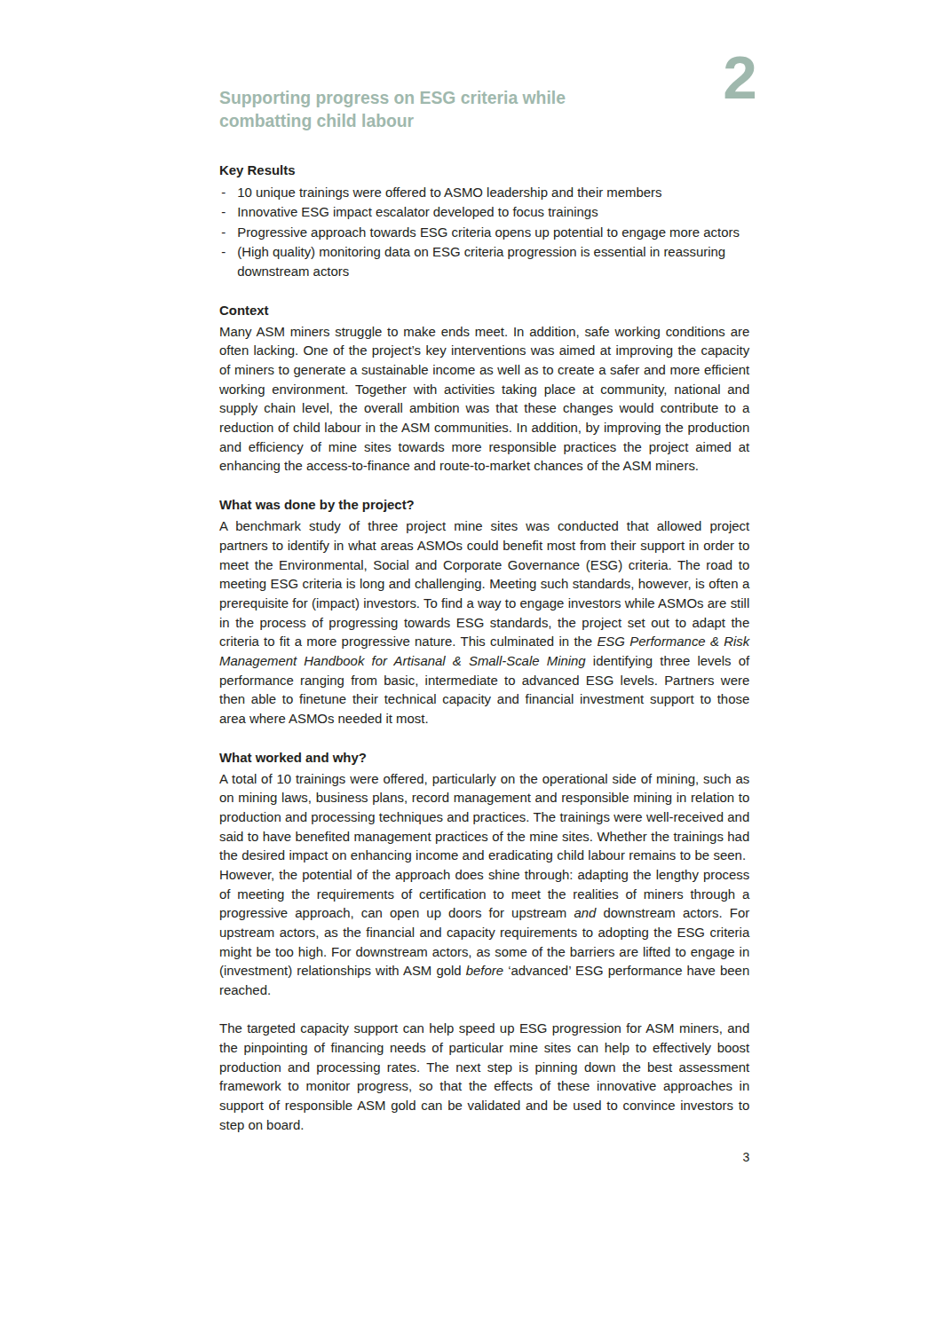2
Supporting progress on ESG criteria while
combatting child labour
Key Results
10 unique trainings were offered to ASMO leadership and their members
Innovative ESG impact escalator developed to focus trainings
Progressive approach towards ESG criteria opens up potential to engage more actors
(High quality) monitoring data on ESG criteria progression is essential in reassuring downstream actors
Context
Many ASM miners struggle to make ends meet. In addition, safe working conditions are often lacking. One of the project’s key interventions was aimed at improving the capacity of miners to generate a sustainable income as well as to create a safer and more efficient working environment. Together with activities taking place at community, national and supply chain level, the overall ambition was that these changes would contribute to a reduction of child labour in the ASM communities. In addition, by improving the production and efficiency of mine sites towards more responsible practices the project aimed at enhancing the access-to-finance and route-to-market chances of the ASM miners.
What was done by the project?
A benchmark study of three project mine sites was conducted that allowed project partners to identify in what areas ASMOs could benefit most from their support in order to meet the Environmental, Social and Corporate Governance (ESG) criteria. The road to meeting ESG criteria is long and challenging. Meeting such standards, however, is often a prerequisite for (impact) investors. To find a way to engage investors while ASMOs are still in the process of progressing towards ESG standards, the project set out to adapt the criteria to fit a more progressive nature. This culminated in the ESG Performance & Risk Management Handbook for Artisanal & Small-Scale Mining identifying three levels of performance ranging from basic, intermediate to advanced ESG levels. Partners were then able to finetune their technical capacity and financial investment support to those area where ASMOs needed it most.
What worked and why?
A total of 10 trainings were offered, particularly on the operational side of mining, such as on mining laws, business plans, record management and responsible mining in relation to production and processing techniques and practices. The trainings were well-received and said to have benefited management practices of the mine sites. Whether the trainings had the desired impact on enhancing income and eradicating child labour remains to be seen. However, the potential of the approach does shine through: adapting the lengthy process of meeting the requirements of certification to meet the realities of miners through a progressive approach, can open up doors for upstream and downstream actors. For upstream actors, as the financial and capacity requirements to adopting the ESG criteria might be too high. For downstream actors, as some of the barriers are lifted to engage in (investment) relationships with ASM gold before ‘advanced’ ESG performance have been reached.
The targeted capacity support can help speed up ESG progression for ASM miners, and the pinpointing of financing needs of particular mine sites can help to effectively boost production and processing rates. The next step is pinning down the best assessment framework to monitor progress, so that the effects of these innovative approaches in support of responsible ASM gold can be validated and be used to convince investors to step on board.
3